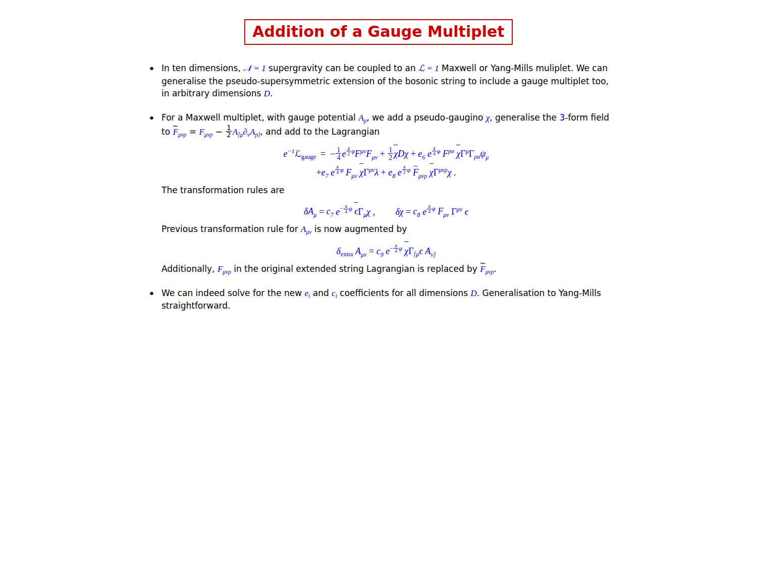Addition of a Gauge Multiplet
In ten dimensions, 𝒩 = 1 supergravity can be coupled to an ℒ = 1 Maxwell or Yang-Mills muliplet. We can generalise the pseudo-supersymmetric extension of the bosonic string to include a gauge multiplet too, in arbitrary dimensions D.
For a Maxwell multiplet, with gauge potential Aμ, we add a pseudo-gaugino χ, generalise the 3-form field to ~F μνρ = Fμνρ − 12 A[μ∂νAρ], and add to the Lagrangian
e−1ℒgauge = −14 ea 2 φFμνFμν + 12 χ/D χ + e6 ea 4 φ Fρσ χΓμΓρσψμ +e7 ea 4 φ Fμν χΓμνλ + e8 ea 2 φ ~F μνρ χΓμνρχ .
The transformation rules are
δAμ = c7 e−a 4 φ ϵΓμχ , δχ = c8 ea 4 φ Fμν Γμν ϵ
Previous transformation rule for Aμν is now augmented by
δextra Aμν = c9 e−a 4 φ χΓ[μϵ Aν]
Additionally, Fμνρ in the original extended string Lagrangian is replaced by ~F μνρ.
We can indeed solve for the new ei and ci coefficients for all dimensions D. Generalisation to Yang-Mills straightforward.